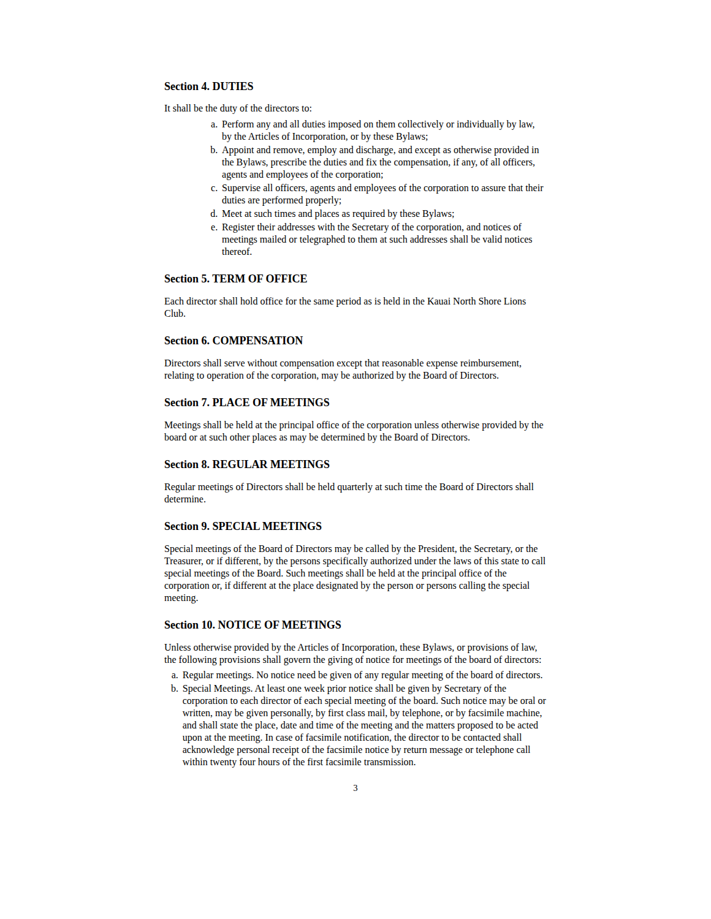Section 4. DUTIES
It shall be the duty of the directors to:
Perform any and all duties imposed on them collectively or individually by law, by the Articles of Incorporation, or by these Bylaws;
Appoint and remove, employ and discharge, and except as otherwise provided in the Bylaws, prescribe the duties and fix the compensation, if any, of all officers, agents and employees of the corporation;
Supervise all officers, agents and employees of the corporation to assure that their duties are performed properly;
Meet at such times and places as required by these Bylaws;
Register their addresses with the Secretary of the corporation, and notices of meetings mailed or telegraphed to them at such addresses shall be valid notices thereof.
Section 5. TERM OF OFFICE
Each director shall hold office for the same period as is held in the Kauai North Shore Lions Club.
Section 6. COMPENSATION
Directors shall serve without compensation except that reasonable expense reimbursement, relating to operation of the corporation, may be authorized by the Board of Directors.
Section 7. PLACE OF MEETINGS
Meetings shall be held at the principal office of the corporation unless otherwise provided by the board or at such other places as may be determined by the Board of Directors.
Section 8. REGULAR MEETINGS
Regular meetings of Directors shall be held quarterly at such time the Board of Directors shall determine.
Section 9. SPECIAL MEETINGS
Special meetings of the Board of Directors may be called by the President, the Secretary, or the Treasurer, or if different, by the persons specifically authorized under the laws of this state to call special meetings of the Board. Such meetings shall be held at the principal office of the corporation or, if different at the place designated by the person or persons calling the special meeting.
Section 10. NOTICE OF MEETINGS
Unless otherwise provided by the Articles of Incorporation, these Bylaws, or provisions of law, the following provisions shall govern the giving of notice for meetings of the board of directors:
Regular meetings. No notice need be given of any regular meeting of the board of directors.
Special Meetings. At least one week prior notice shall be given by Secretary of the corporation to each director of each special meeting of the board. Such notice may be oral or written, may be given personally, by first class mail, by telephone, or by facsimile machine, and shall state the place, date and time of the meeting and the matters proposed to be acted upon at the meeting. In case of facsimile notification, the director to be contacted shall acknowledge personal receipt of the facsimile notice by return message or telephone call within twenty four hours of the first facsimile transmission.
3